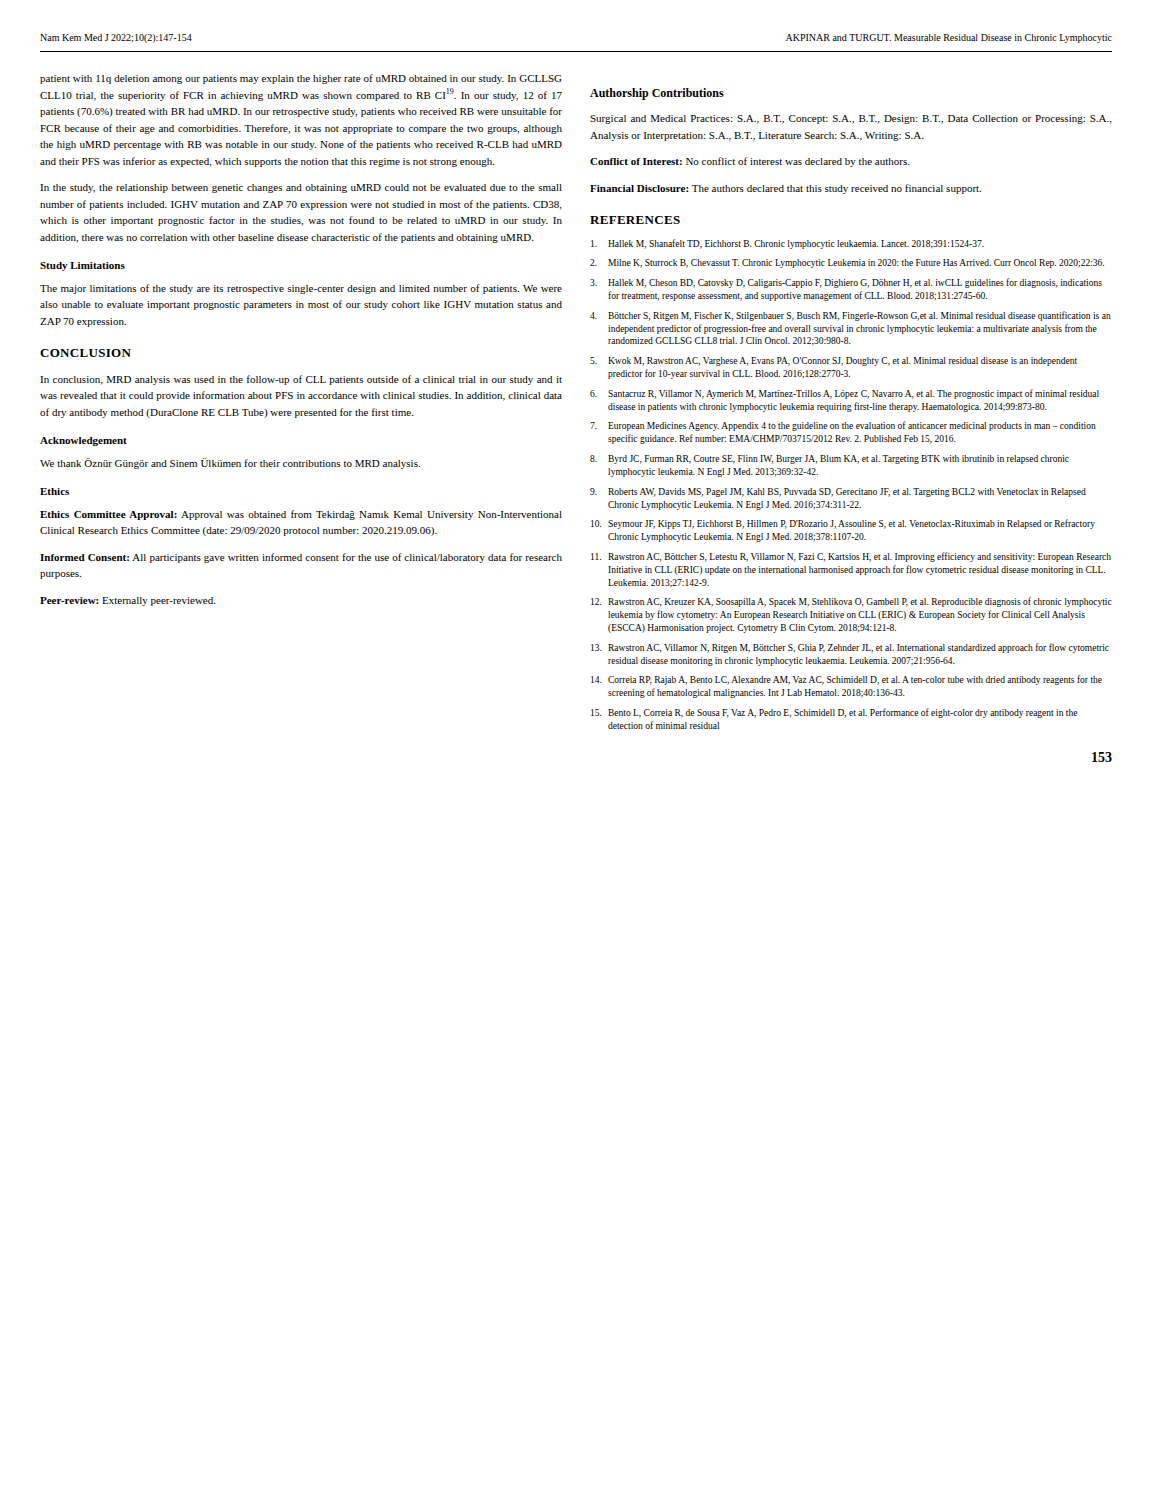Nam Kem Med J 2022;10(2):147-154
AKPINAR and TURGUT. Measurable Residual Disease in Chronic Lymphocytic
patient with 11q deletion among our patients may explain the higher rate of uMRD obtained in our study. In GCLLSG CLL10 trial, the superiority of FCR in achieving uMRD was shown compared to RB CI19. In our study, 12 of 17 patients (70.6%) treated with BR had uMRD. In our retrospective study, patients who received RB were unsuitable for FCR because of their age and comorbidities. Therefore, it was not appropriate to compare the two groups, although the high uMRD percentage with RB was notable in our study. None of the patients who received R-CLB had uMRD and their PFS was inferior as expected, which supports the notion that this regime is not strong enough.
In the study, the relationship between genetic changes and obtaining uMRD could not be evaluated due to the small number of patients included. IGHV mutation and ZAP 70 expression were not studied in most of the patients. CD38, which is other important prognostic factor in the studies, was not found to be related to uMRD in our study. In addition, there was no correlation with other baseline disease characteristic of the patients and obtaining uMRD.
Study Limitations
The major limitations of the study are its retrospective single-center design and limited number of patients. We were also unable to evaluate important prognostic parameters in most of our study cohort like IGHV mutation status and ZAP 70 expression.
Conclusion
In conclusion, MRD analysis was used in the follow-up of CLL patients outside of a clinical trial in our study and it was revealed that it could provide information about PFS in accordance with clinical studies. In addition, clinical data of dry antibody method (DuraClone RE CLB Tube) were presented for the first time.
Acknowledgement
We thank Öznür Güngör and Sinem Ülkümen for their contributions to MRD analysis.
Ethics
Ethics Committee Approval: Approval was obtained from Tekirdağ Namık Kemal University Non-Interventional Clinical Research Ethics Committee (date: 29/09/2020 protocol number: 2020.219.09.06).
Informed Consent: All participants gave written informed consent for the use of clinical/laboratory data for research purposes.
Peer-review: Externally peer-reviewed.
Authorship Contributions
Surgical and Medical Practices: S.A., B.T., Concept: S.A., B.T., Design: B.T., Data Collection or Processing: S.A., Analysis or Interpretation: S.A., B.T., Literature Search: S.A., Writing: S.A.
Conflict of Interest: No conflict of interest was declared by the authors.
Financial Disclosure: The authors declared that this study received no financial support.
References
Hallek M, Shanafelt TD, Eichhorst B. Chronic lymphocytic leukaemia. Lancet. 2018;391:1524-37.
Milne K, Sturrock B, Chevassut T. Chronic Lymphocytic Leukemia in 2020: the Future Has Arrived. Curr Oncol Rep. 2020;22:36.
Hallek M, Cheson BD, Catovsky D, Caligaris-Cappio F, Dighiero G, Döhner H, et al. iwCLL guidelines for diagnosis, indications for treatment, response assessment, and supportive management of CLL. Blood. 2018;131:2745-60.
Böttcher S, Ritgen M, Fischer K, Stilgenbauer S, Busch RM, Fingerle-Rowson G,et al. Minimal residual disease quantification is an independent predictor of progression-free and overall survival in chronic lymphocytic leukemia: a multivariate analysis from the randomized GCLLSG CLL8 trial. J Clin Oncol. 2012;30:980-8.
Kwok M, Rawstron AC, Varghese A, Evans PA, O'Connor SJ, Doughty C, et al. Minimal residual disease is an independent predictor for 10-year survival in CLL. Blood. 2016;128:2770-3.
Santacruz R, Villamor N, Aymerich M, Martínez-Trillos A, López C, Navarro A, et al. The prognostic impact of minimal residual disease in patients with chronic lymphocytic leukemia requiring first-line therapy. Haematologica. 2014;99:873-80.
European Medicines Agency. Appendix 4 to the guideline on the evaluation of anticancer medicinal products in man – condition specific guidance. Ref number: EMA/CHMP/703715/2012 Rev. 2. Published Feb 15, 2016.
Byrd JC, Furman RR, Coutre SE, Flinn IW, Burger JA, Blum KA, et al. Targeting BTK with ibrutinib in relapsed chronic lymphocytic leukemia. N Engl J Med. 2013;369:32-42.
Roberts AW, Davids MS, Pagel JM, Kahl BS, Puvvada SD, Gerecitano JF, et al. Targeting BCL2 with Venetoclax in Relapsed Chronic Lymphocytic Leukemia. N Engl J Med. 2016;374:311-22.
Seymour JF, Kipps TJ, Eichhorst B, Hillmen P, D'Rozario J, Assouline S, et al. Venetoclax-Rituximab in Relapsed or Refractory Chronic Lymphocytic Leukemia. N Engl J Med. 2018;378:1107-20.
Rawstron AC, Böttcher S, Letestu R, Villamor N, Fazi C, Kartsios H, et al. Improving efficiency and sensitivity: European Research Initiative in CLL (ERIC) update on the international harmonised approach for flow cytometric residual disease monitoring in CLL. Leukemia. 2013;27:142-9.
Rawstron AC, Kreuzer KA, Soosapilla A, Spacek M, Stehlikova O, Gambell P, et al. Reproducible diagnosis of chronic lymphocytic leukemia by flow cytometry: An European Research Initiative on CLL (ERIC) & European Society for Clinical Cell Analysis (ESCCA) Harmonisation project. Cytometry B Clin Cytom. 2018;94:121-8.
Rawstron AC, Villamor N, Ritgen M, Böttcher S, Ghia P, Zehnder JL, et al. International standardized approach for flow cytometric residual disease monitoring in chronic lymphocytic leukaemia. Leukemia. 2007;21:956-64.
Correia RP, Rajab A, Bento LC, Alexandre AM, Vaz AC, Schimidell D, et al. A ten-color tube with dried antibody reagents for the screening of hematological malignancies. Int J Lab Hematol. 2018;40:136-43.
Bento L, Correia R, de Sousa F, Vaz A, Pedro E, Schimidell D, et al. Performance of eight-color dry antibody reagent in the detection of minimal residual
153